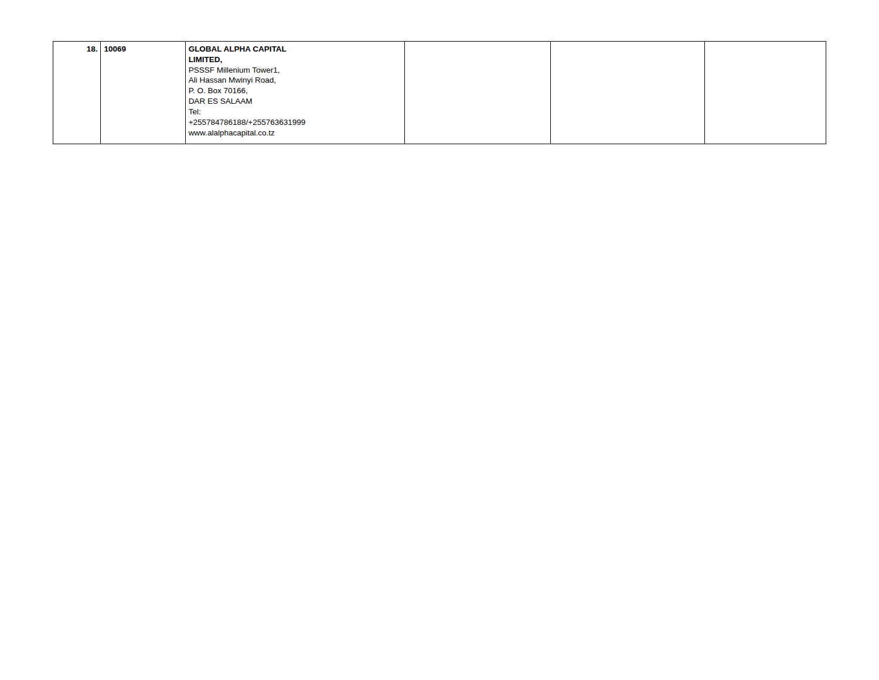| 18. | 10069 | GLOBAL ALPHA CAPITAL LIMITED, PSSSF Millenium Tower1, Ali Hassan Mwinyi Road, P. O. Box 70166, DAR ES SALAAM Tel: +255784786188/+255763631999 www.alalphacapital.co.tz | | | |